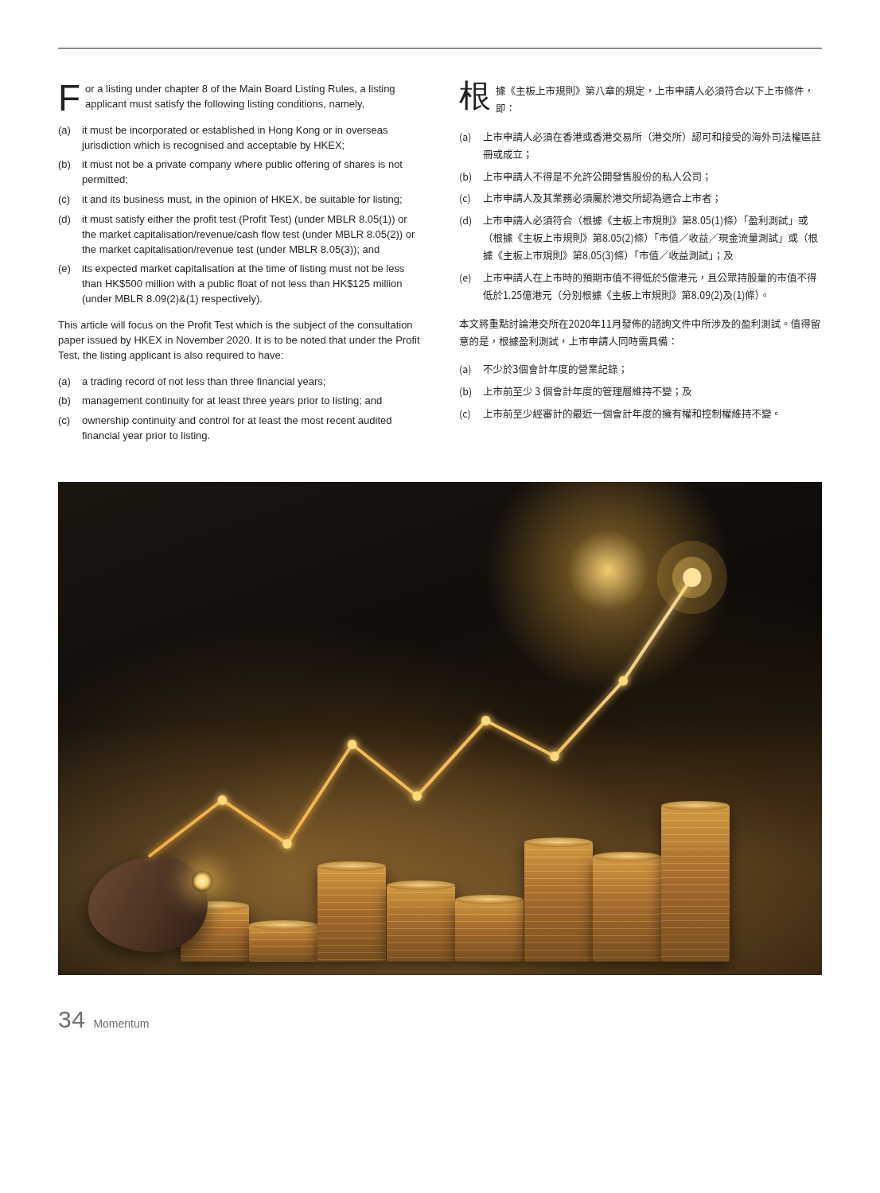For a listing under chapter 8 of the Main Board Listing Rules, a listing applicant must satisfy the following listing conditions, namely,
(a) it must be incorporated or established in Hong Kong or in overseas jurisdiction which is recognised and acceptable by HKEX;
(b) it must not be a private company where public offering of shares is not permitted;
(c) it and its business must, in the opinion of HKEX, be suitable for listing;
(d) it must satisfy either the profit test (Profit Test) (under MBLR 8.05(1)) or the market capitalisation/revenue/cash flow test (under MBLR 8.05(2)) or the market capitalisation/revenue test (under MBLR 8.05(3)); and
(e) its expected market capitalisation at the time of listing must not be less than HK$500 million with a public float of not less than HK$125 million (under MBLR 8.09(2)&(1) respectively).
This article will focus on the Profit Test which is the subject of the consultation paper issued by HKEX in November 2020. It is to be noted that under the Profit Test, the listing applicant is also required to have:
(a) a trading record of not less than three financial years;
(b) management continuity for at least three years prior to listing; and
(c) ownership continuity and control for at least the most recent audited financial year prior to listing.
根據《主板上市規則》第八章的規定，上市申請人必須符合以下上市條件，即：
(a) 上市申請人必須在香港或香港交易所（港交所）認可和接受的海外司法權區註冊或成立；
(b) 上市申請人不得是不允許公開發售股份的私人公司；
(c) 上市申請人及其業務必須屬於港交所認為適合上市者；
(d) 上市申請人必須符合（根據《主板上市規則》第8.05(1)條）「盈利測試」或（根據《主板上市規則》第8.05(2)條）「市值／收益／現金流量測試」或（根據《主板上市規則》第8.05(3)條）「市值／收益測試」；及
(e) 上市申請人在上市時的預期市值不得低於5億港元，且公眾持股量的市值不得低於1.25億港元（分別根據《主板上市規則》第8.09(2)及(1)條）。
本文將重點討論港交所在2020年11月發佈的諮詢文件中所涉及的盈利測試。值得留意的是，根據盈利測試，上市申請人同時需具備：
(a) 不少於3個會計年度的營業記錄；
(b) 上市前至少 3 個會計年度的管理層維持不變；及
(c) 上市前至少經審計的最近一個會計年度的擁有權和控制權維持不變。
34 Momentum